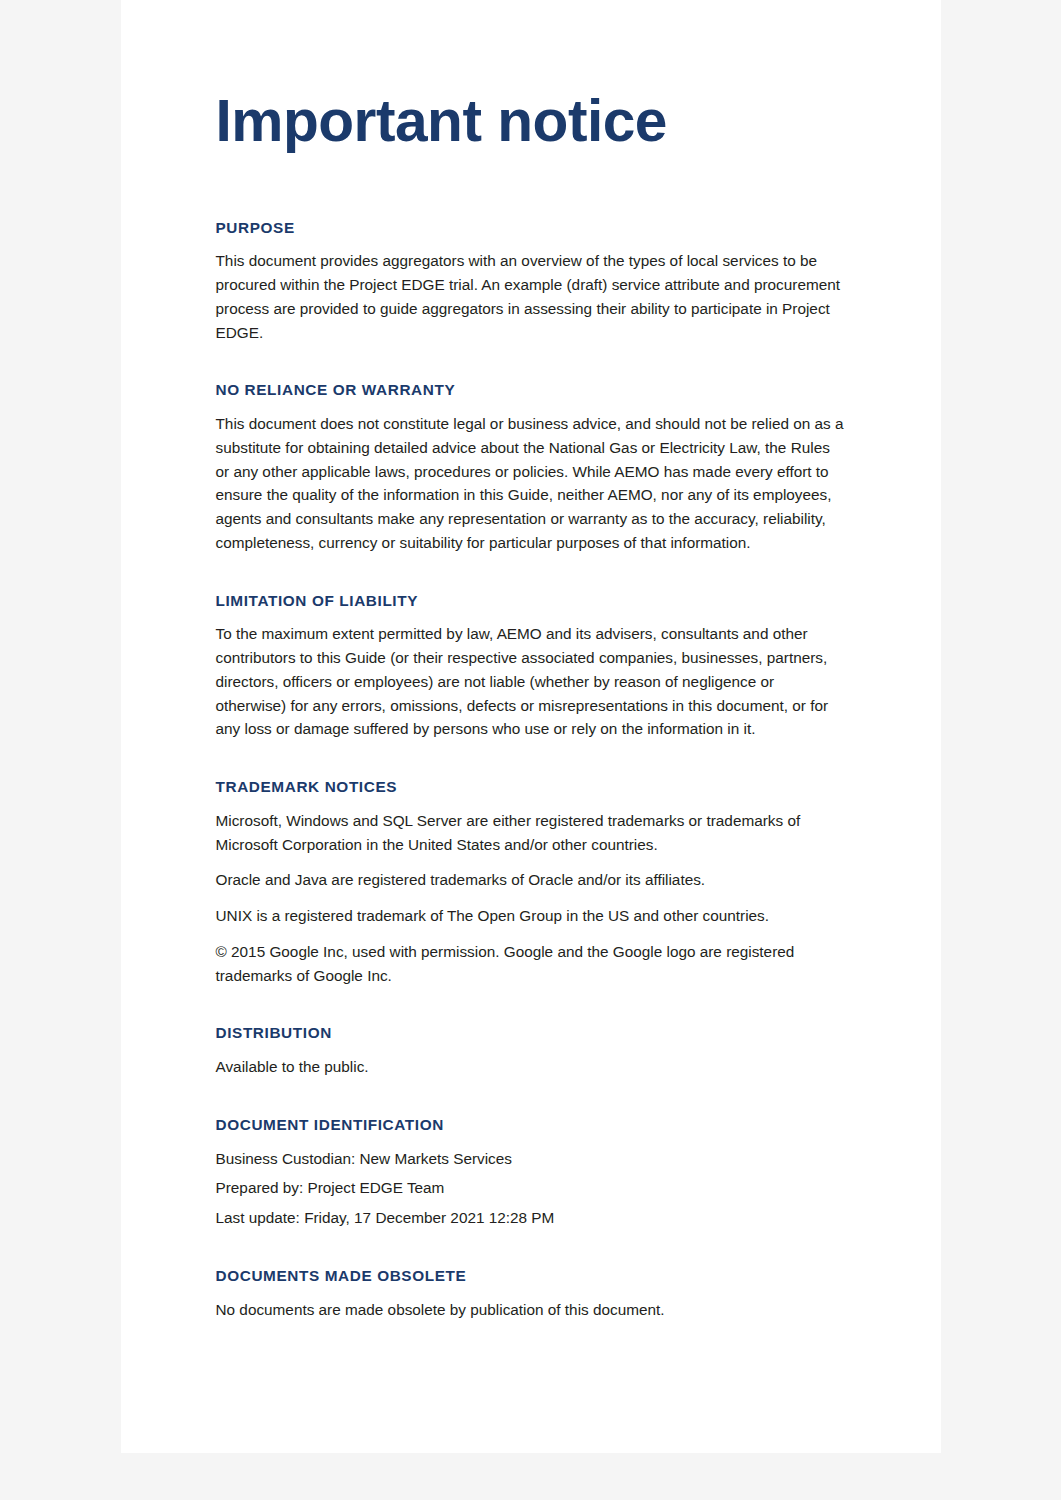Important notice
Purpose
This document provides aggregators with an overview of the types of local services to be procured within the Project EDGE trial. An example (draft) service attribute and procurement process are provided to guide aggregators in assessing their ability to participate in Project EDGE.
No reliance or warranty
This document does not constitute legal or business advice, and should not be relied on as a substitute for obtaining detailed advice about the National Gas or Electricity Law, the Rules or any other applicable laws, procedures or policies. While AEMO has made every effort to ensure the quality of the information in this Guide, neither AEMO, nor any of its employees, agents and consultants make any representation or warranty as to the accuracy, reliability, completeness, currency or suitability for particular purposes of that information.
Limitation of liability
To the maximum extent permitted by law, AEMO and its advisers, consultants and other contributors to this Guide (or their respective associated companies, businesses, partners, directors, officers or employees) are not liable (whether by reason of negligence or otherwise) for any errors, omissions, defects or misrepresentations in this document, or for any loss or damage suffered by persons who use or rely on the information in it.
Trademark Notices
Microsoft, Windows and SQL Server are either registered trademarks or trademarks of Microsoft Corporation in the United States and/or other countries.
Oracle and Java are registered trademarks of Oracle and/or its affiliates.
UNIX is a registered trademark of The Open Group in the US and other countries.
© 2015 Google Inc, used with permission. Google and the Google logo are registered trademarks of Google Inc.
Distribution
Available to the public.
Document Identification
Business Custodian: New Markets Services
Prepared by: Project EDGE Team
Last update: Friday, 17 December 2021 12:28 PM
Documents made obsolete
No documents are made obsolete by publication of this document.